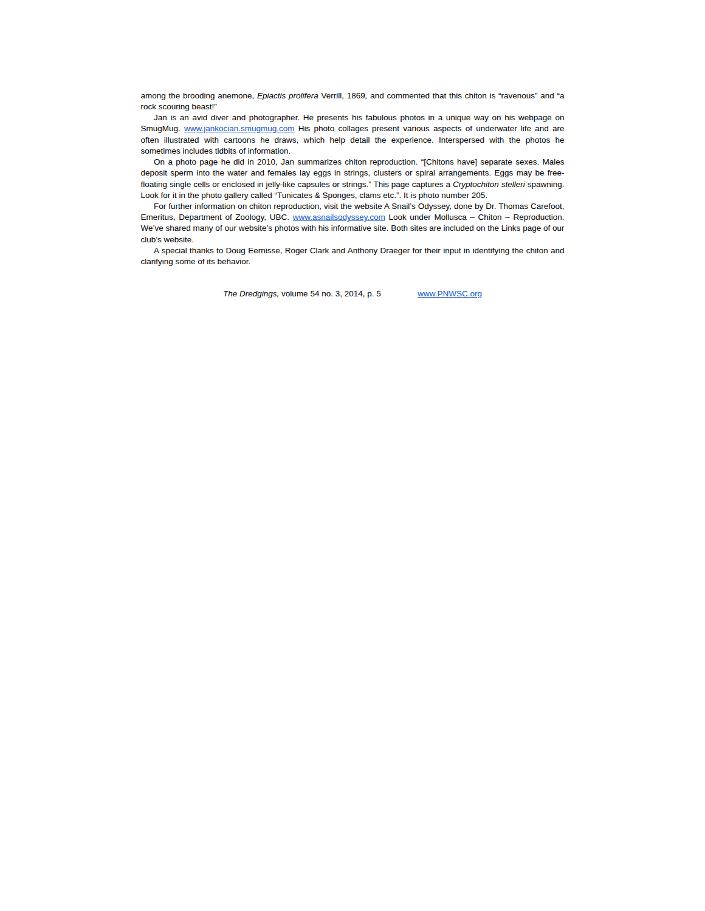among the brooding anemone, Epiactis prolifera Verrill, 1869, and commented that this chiton is “ravenous” and “a rock scouring beast!”
Jan is an avid diver and photographer. He presents his fabulous photos in a unique way on his webpage on SmugMug. www.jankocian.smugmug.com His photo collages present various aspects of underwater life and are often illustrated with cartoons he draws, which help detail the experience. Interspersed with the photos he sometimes includes tidbits of information.
On a photo page he did in 2010, Jan summarizes chiton reproduction. “[Chitons have] separate sexes. Males deposit sperm into the water and females lay eggs in strings, clusters or spiral arrangements. Eggs may be free-floating single cells or enclosed in jelly-like capsules or strings.” This page captures a Cryptochiton stelleri spawning. Look for it in the photo gallery called “Tunicates & Sponges, clams etc.”. It is photo number 205.
For further information on chiton reproduction, visit the website A Snail’s Odyssey, done by Dr. Thomas Carefoot, Emeritus, Department of Zoology, UBC. www.asnailsodyssey.com Look under Mollusca – Chiton – Reproduction. We’ve shared many of our website’s photos with his informative site. Both sites are included on the Links page of our club’s website.
A special thanks to Doug Eernisse, Roger Clark and Anthony Draeger for their input in identifying the chiton and clarifying some of its behavior.
The Dredgings, volume 54 no. 3, 2014, p. 5 www.PNWSC.org